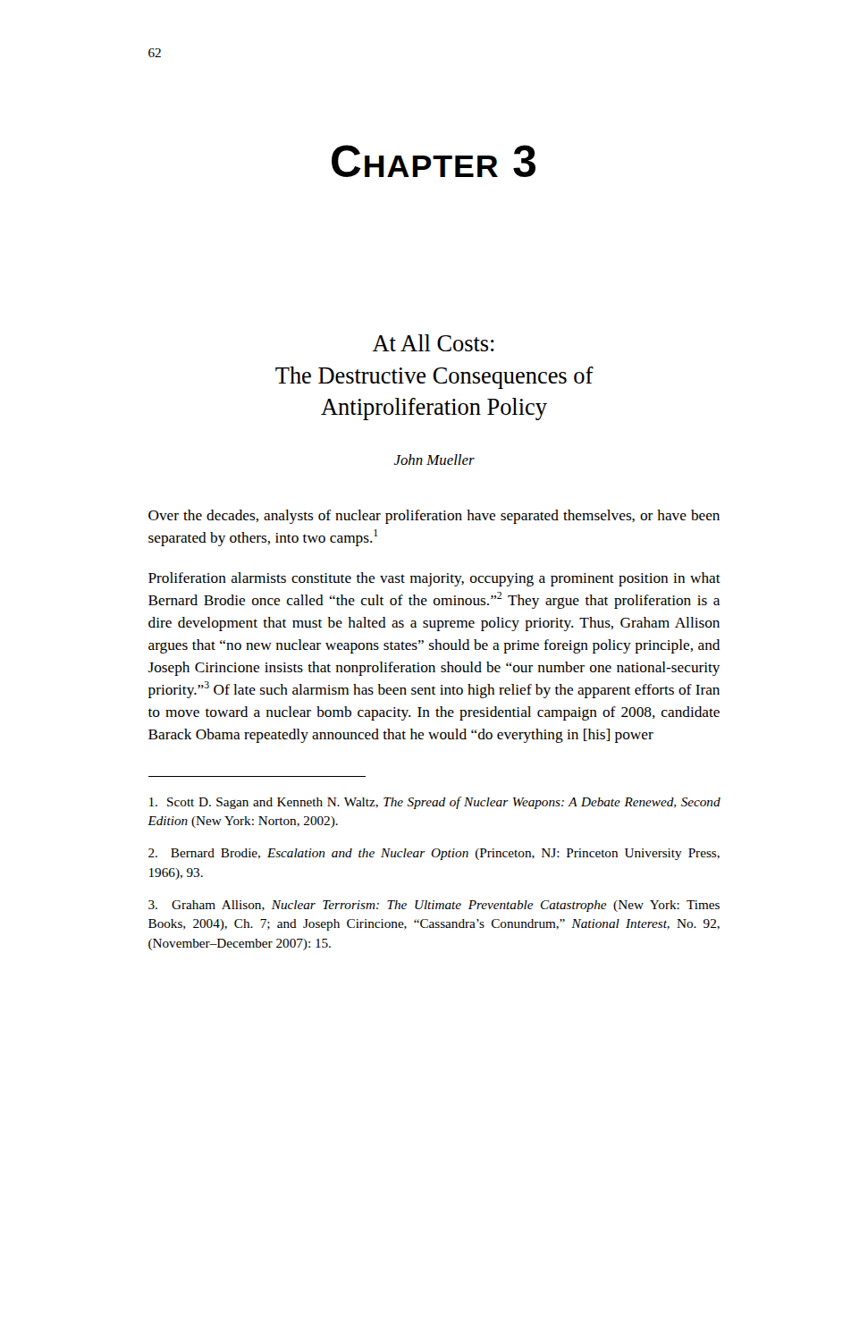62
CHAPTER 3
At All Costs:
The Destructive Consequences of
Antiproliferation Policy
John Mueller
Over the decades, analysts of nuclear proliferation have separated themselves, or have been separated by others, into two camps.1
Proliferation alarmists constitute the vast majority, occupying a prominent position in what Bernard Brodie once called “the cult of the ominous.”2 They argue that proliferation is a dire development that must be halted as a supreme policy priority. Thus, Graham Allison argues that “no new nuclear weapons states” should be a prime foreign policy principle, and Joseph Cirincione insists that nonproliferation should be “our number one national-security priority.”3 Of late such alarmism has been sent into high relief by the apparent efforts of Iran to move toward a nuclear bomb capacity. In the presidential campaign of 2008, candidate Barack Obama repeatedly announced that he would “do everything in [his] power
1. Scott D. Sagan and Kenneth N. Waltz, The Spread of Nuclear Weapons: A Debate Renewed, Second Edition (New York: Norton, 2002).
2. Bernard Brodie, Escalation and the Nuclear Option (Princeton, NJ: Princeton University Press, 1966), 93.
3. Graham Allison, Nuclear Terrorism: The Ultimate Preventable Catastrophe (New York: Times Books, 2004), Ch. 7; and Joseph Cirincione, “Cassandra’s Conundrum,” National Interest, No. 92, (November–December 2007): 15.